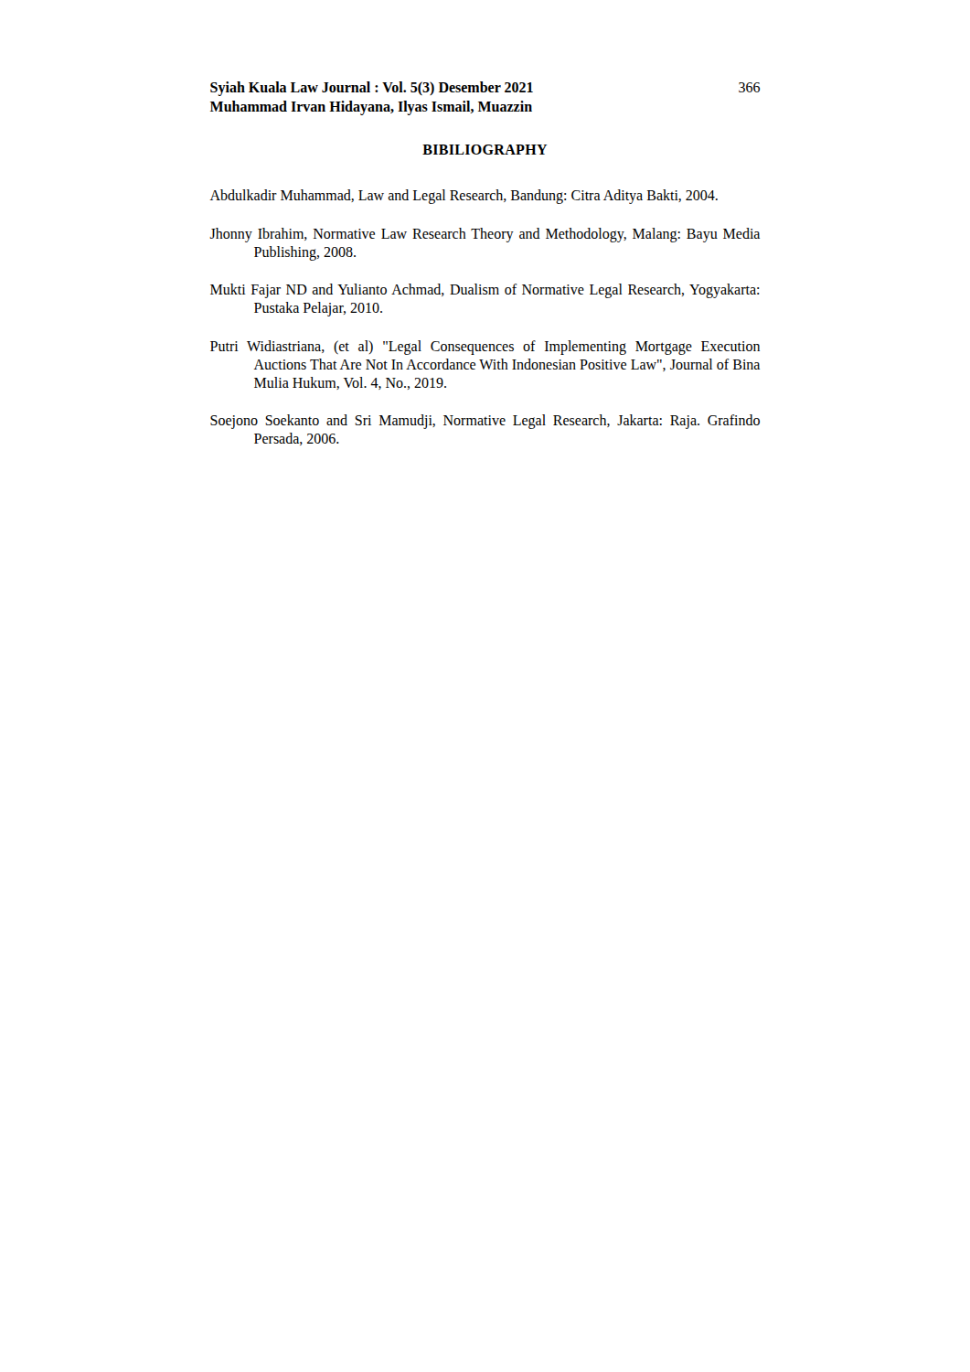Syiah Kuala Law Journal : Vol. 5(3) Desember 2021
Muhammad Irvan Hidayana, Ilyas Ismail, Muazzin
366
BIBILIOGRAPHY
Abdulkadir Muhammad, Law and Legal Research, Bandung: Citra Aditya Bakti, 2004.
Jhonny Ibrahim, Normative Law Research Theory and Methodology, Malang: Bayu Media Publishing, 2008.
Mukti Fajar ND and Yulianto Achmad, Dualism of Normative Legal Research, Yogyakarta: Pustaka Pelajar, 2010.
Putri Widiastriana, (et al) "Legal Consequences of Implementing Mortgage Execution Auctions That Are Not In Accordance With Indonesian Positive Law", Journal of Bina Mulia Hukum, Vol. 4, No., 2019.
Soejono Soekanto and Sri Mamudji, Normative Legal Research, Jakarta: Raja. Grafindo Persada, 2006.